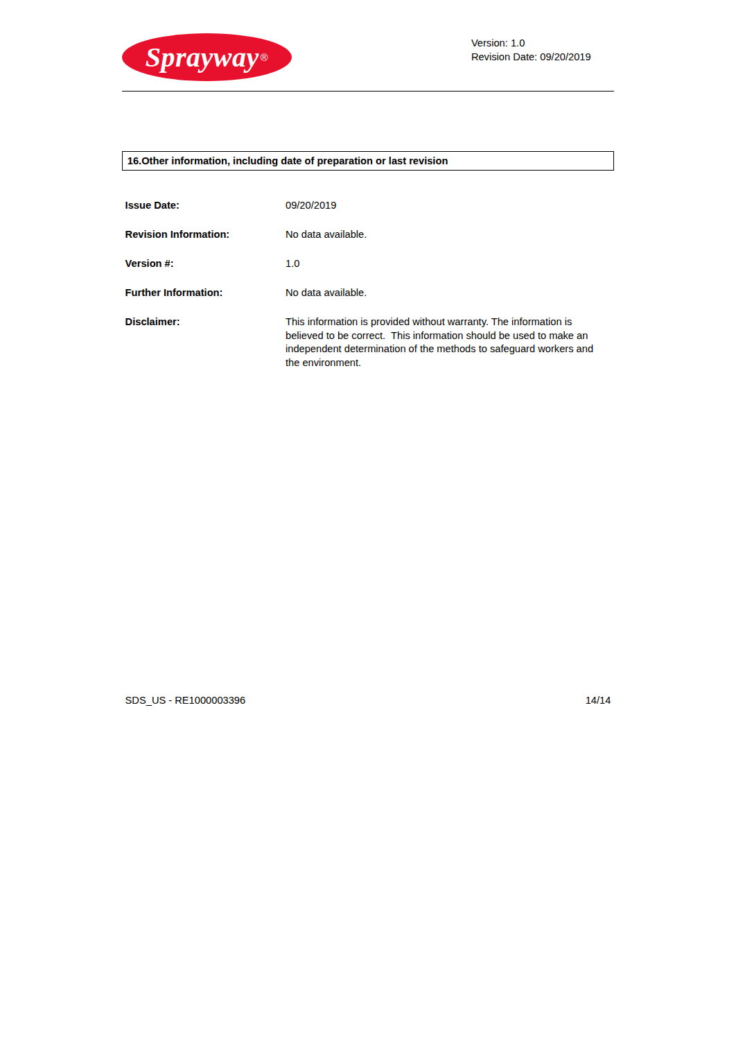Sprayway®
Version: 1.0
Revision Date: 09/20/2019
16.Other information, including date of preparation or last revision
| Issue Date: | 09/20/2019 |
| Revision Information: | No data available. |
| Version #: | 1.0 |
| Further Information: | No data available. |
| Disclaimer: | This information is provided without warranty. The information is believed to be correct. This information should be used to make an independent determination of the methods to safeguard workers and the environment. |
SDS_US - RE1000003396
14/14